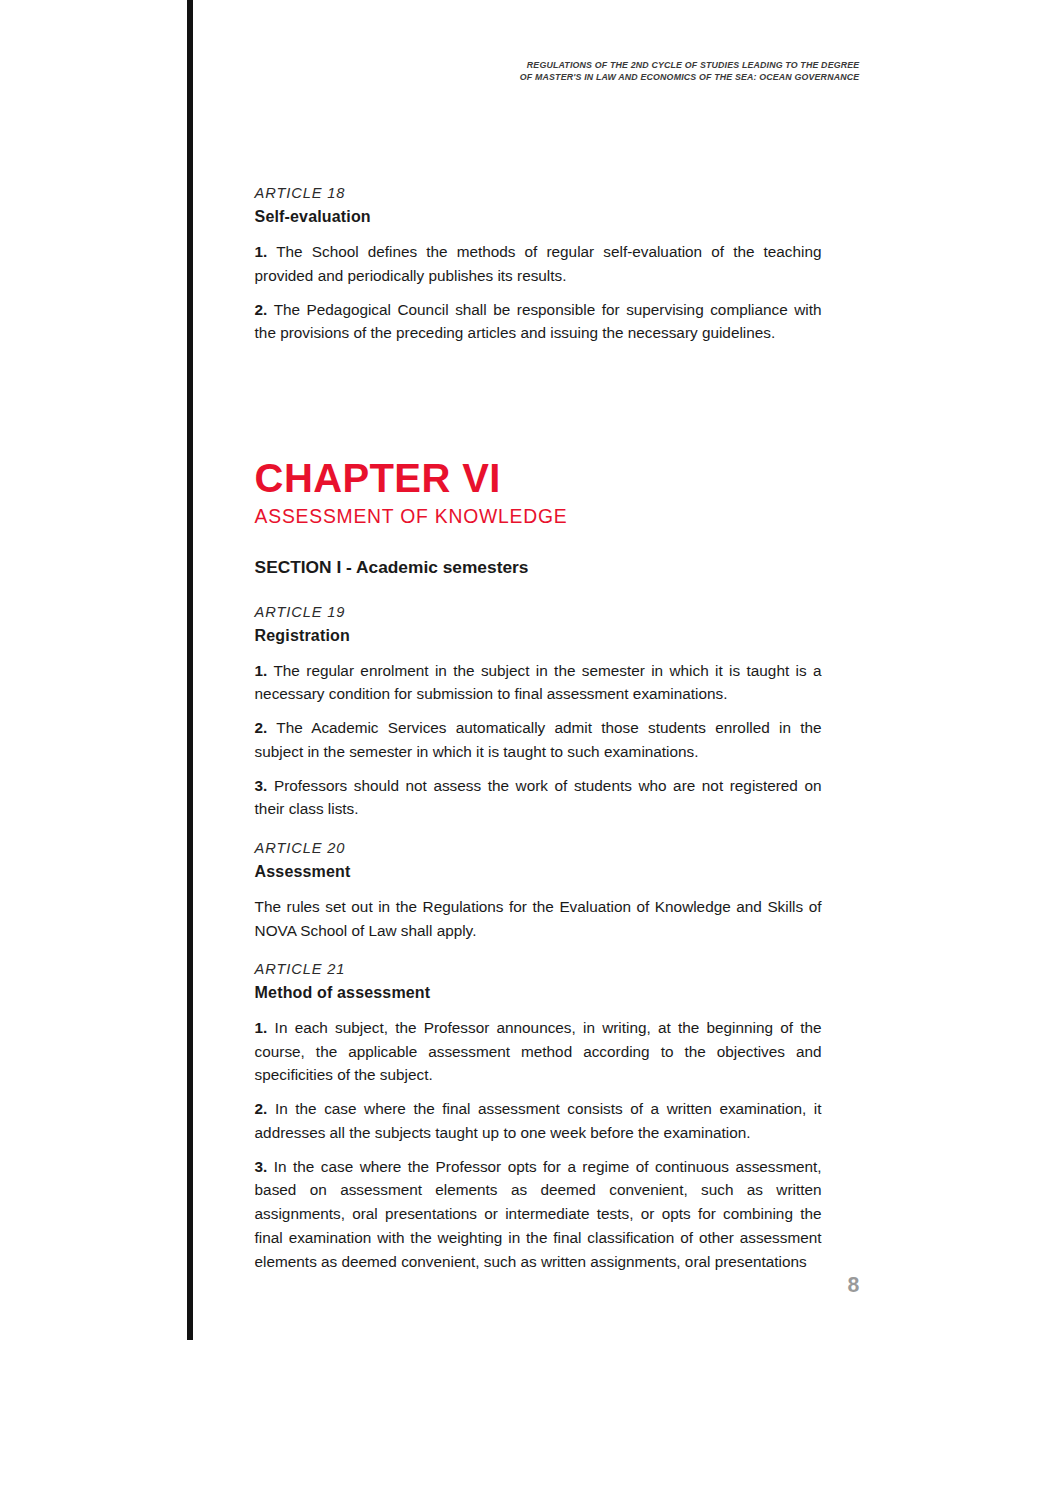REGULATIONS OF THE 2ND CYCLE OF STUDIES LEADING TO THE DEGREE
OF MASTER'S IN LAW AND ECONOMICS OF THE SEA: OCEAN GOVERNANCE
ARTICLE 18
Self-evaluation
1. The School defines the methods of regular self-evaluation of the teaching provided and periodically publishes its results.
2. The Pedagogical Council shall be responsible for supervising compliance with the provisions of the preceding articles and issuing the necessary guidelines.
CHAPTER VI
Assessment of knowledge
SECTION I - Academic semesters
ARTICLE 19
Registration
1. The regular enrolment in the subject in the semester in which it is taught is a necessary condition for submission to final assessment examinations.
2. The Academic Services automatically admit those students enrolled in the subject in the semester in which it is taught to such examinations.
3. Professors should not assess the work of students who are not registered on their class lists.
ARTICLE 20
Assessment
The rules set out in the Regulations for the Evaluation of Knowledge and Skills of NOVA School of Law shall apply.
ARTICLE 21
Method of assessment
1. In each subject, the Professor announces, in writing, at the beginning of the course, the applicable assessment method according to the objectives and specificities of the subject.
2. In the case where the final assessment consists of a written examination, it addresses all the subjects taught up to one week before the examination.
3. In the case where the Professor opts for a regime of continuous assessment, based on assessment elements as deemed convenient, such as written assignments, oral presentations or intermediate tests, or opts for combining the final examination with the weighting in the final classification of other assessment elements as deemed convenient, such as written assignments, oral presentations
8